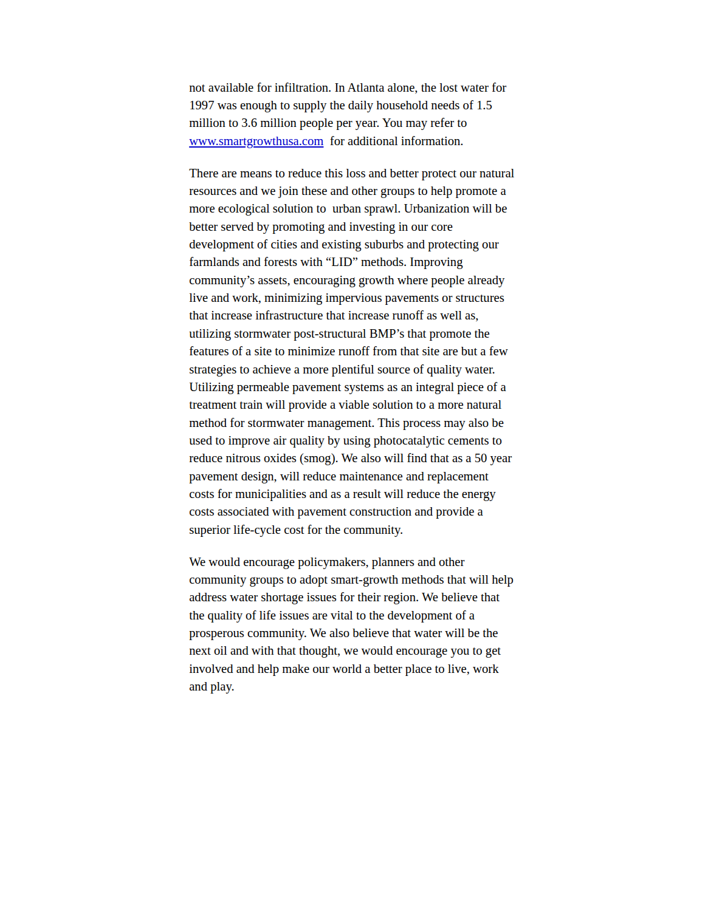not available for infiltration. In Atlanta alone, the lost water for 1997 was enough to supply the daily household needs of 1.5 million to 3.6 million people per year. You may refer to www.smartgrowthusa.com for additional information.
There are means to reduce this loss and better protect our natural resources and we join these and other groups to help promote a more ecological solution to urban sprawl. Urbanization will be better served by promoting and investing in our core development of cities and existing suburbs and protecting our farmlands and forests with “LID” methods. Improving community’s assets, encouraging growth where people already live and work, minimizing impervious pavements or structures that increase infrastructure that increase runoff as well as, utilizing stormwater post-structural BMP’s that promote the features of a site to minimize runoff from that site are but a few strategies to achieve a more plentiful source of quality water. Utilizing permeable pavement systems as an integral piece of a treatment train will provide a viable solution to a more natural method for stormwater management. This process may also be used to improve air quality by using photocatalytic cements to reduce nitrous oxides (smog). We also will find that as a 50 year pavement design, will reduce maintenance and replacement costs for municipalities and as a result will reduce the energy costs associated with pavement construction and provide a superior life-cycle cost for the community.
We would encourage policymakers, planners and other community groups to adopt smart-growth methods that will help address water shortage issues for their region. We believe that the quality of life issues are vital to the development of a prosperous community. We also believe that water will be the next oil and with that thought, we would encourage you to get involved and help make our world a better place to live, work and play.